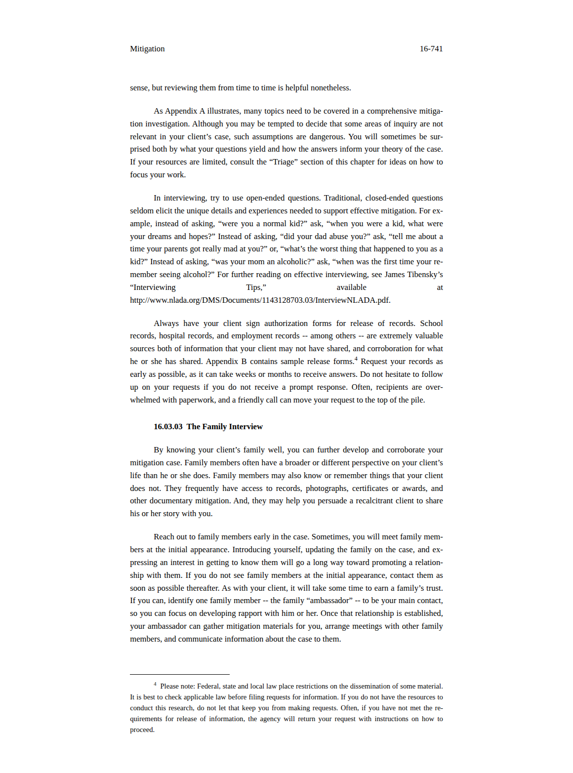Mitigation
16-741
sense, but reviewing them from time to time is helpful nonetheless.
As Appendix A illustrates, many topics need to be covered in a comprehensive mitigation investigation. Although you may be tempted to decide that some areas of inquiry are not relevant in your client’s case, such assumptions are dangerous. You will sometimes be surprised both by what your questions yield and how the answers inform your theory of the case. If your resources are limited, consult the “Triage” section of this chapter for ideas on how to focus your work.
In interviewing, try to use open-ended questions. Traditional, closed-ended questions seldom elicit the unique details and experiences needed to support effective mitigation. For example, instead of asking, “were you a normal kid?” ask, “when you were a kid, what were your dreams and hopes?” Instead of asking, “did your dad abuse you?” ask, “tell me about a time your parents got really mad at you?” or, “what’s the worst thing that happened to you as a kid?” Instead of asking, “was your mom an alcoholic?” ask, “when was the first time your remember seeing alcohol?” For further reading on effective interviewing, see James Tibensky’s “Interviewing Tips,” available at http://www.nlada.org/DMS/Documents/1143128703.03/InterviewNLADA.pdf.
Always have your client sign authorization forms for release of records. School records, hospital records, and employment records -- among others -- are extremely valuable sources both of information that your client may not have shared, and corroboration for what he or she has shared. Appendix B contains sample release forms.4 Request your records as early as possible, as it can take weeks or months to receive answers. Do not hesitate to follow up on your requests if you do not receive a prompt response. Often, recipients are overwhelmed with paperwork, and a friendly call can move your request to the top of the pile.
16.03.03 The Family Interview
By knowing your client’s family well, you can further develop and corroborate your mitigation case. Family members often have a broader or different perspective on your client’s life than he or she does. Family members may also know or remember things that your client does not. They frequently have access to records, photographs, certificates or awards, and other documentary mitigation. And, they may help you persuade a recalcitrant client to share his or her story with you.
Reach out to family members early in the case. Sometimes, you will meet family members at the initial appearance. Introducing yourself, updating the family on the case, and expressing an interest in getting to know them will go a long way toward promoting a relationship with them. If you do not see family members at the initial appearance, contact them as soon as possible thereafter. As with your client, it will take some time to earn a family’s trust. If you can, identify one family member -- the family “ambassador” -- to be your main contact, so you can focus on developing rapport with him or her. Once that relationship is established, your ambassador can gather mitigation materials for you, arrange meetings with other family members, and communicate information about the case to them.
4 Please note: Federal, state and local law place restrictions on the dissemination of some material. It is best to check applicable law before filing requests for information. If you do not have the resources to conduct this research, do not let that keep you from making requests. Often, if you have not met the requirements for release of information, the agency will return your request with instructions on how to proceed.